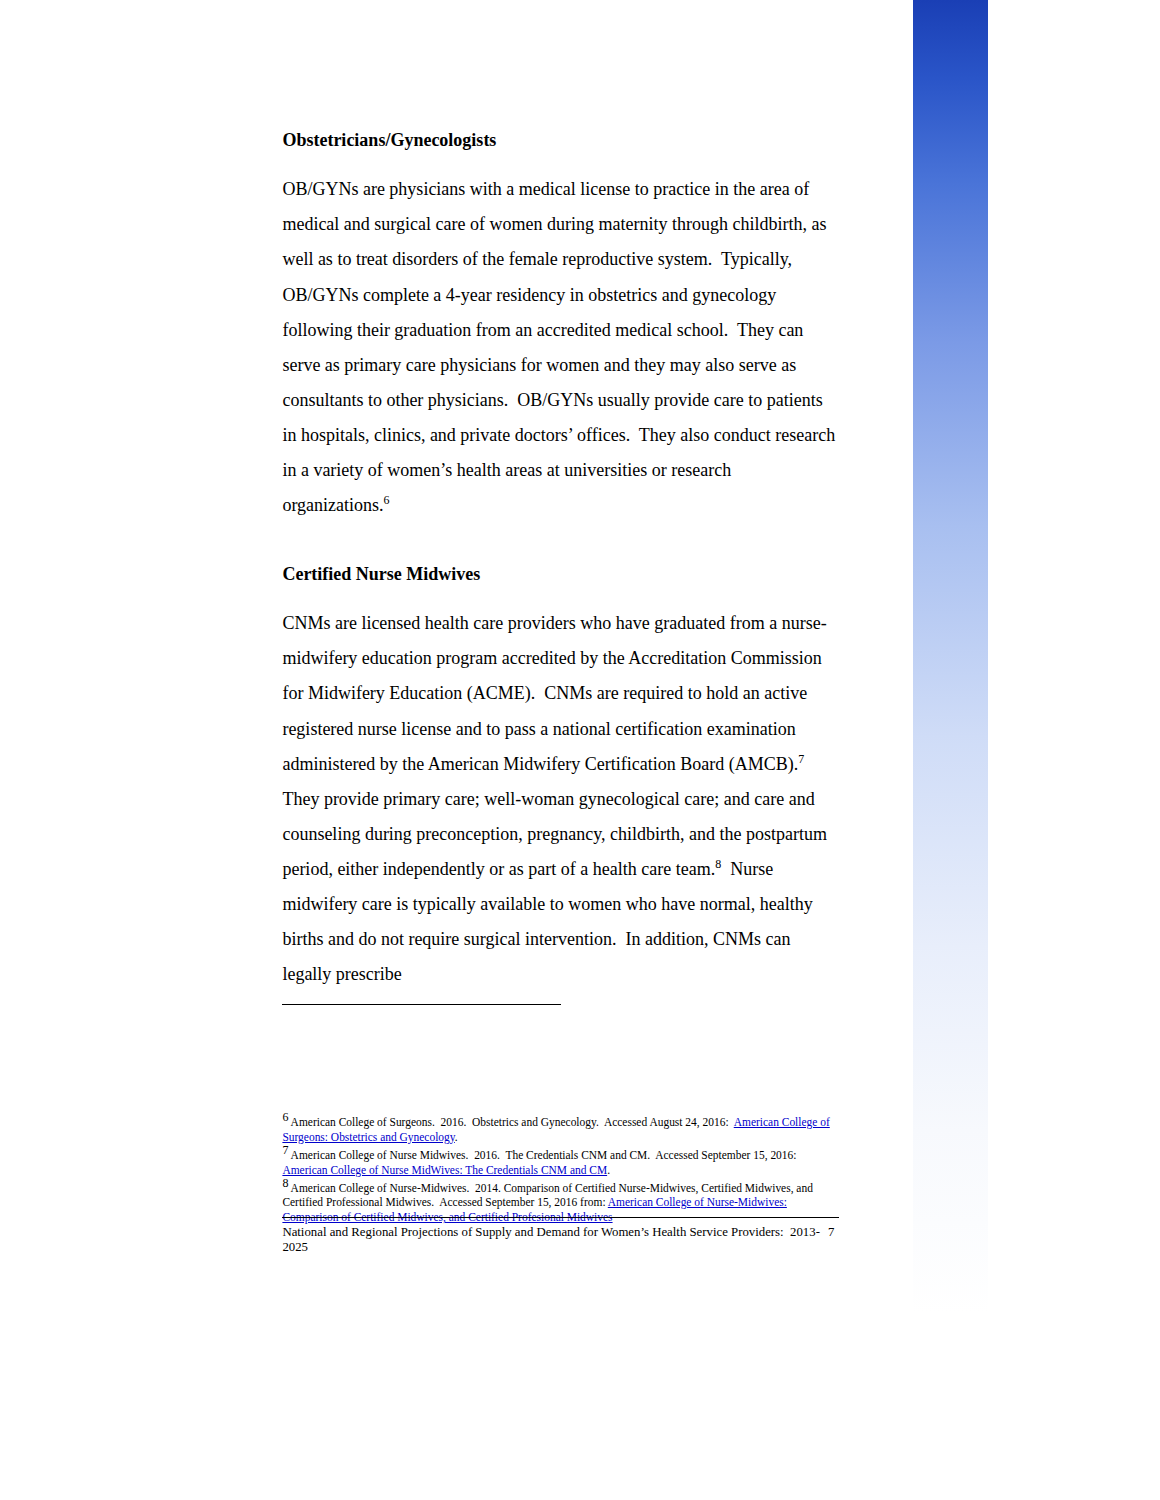Obstetricians/Gynecologists
OB/GYNs are physicians with a medical license to practice in the area of medical and surgical care of women during maternity through childbirth, as well as to treat disorders of the female reproductive system. Typically, OB/GYNs complete a 4-year residency in obstetrics and gynecology following their graduation from an accredited medical school. They can serve as primary care physicians for women and they may also serve as consultants to other physicians. OB/GYNs usually provide care to patients in hospitals, clinics, and private doctors’ offices. They also conduct research in a variety of women’s health areas at universities or research organizations.6
Certified Nurse Midwives
CNMs are licensed health care providers who have graduated from a nurse-midwifery education program accredited by the Accreditation Commission for Midwifery Education (ACME). CNMs are required to hold an active registered nurse license and to pass a national certification examination administered by the American Midwifery Certification Board (AMCB).7 They provide primary care; well-woman gynecological care; and care and counseling during preconception, pregnancy, childbirth, and the postpartum period, either independently or as part of a health care team.8 Nurse midwifery care is typically available to women who have normal, healthy births and do not require surgical intervention. In addition, CNMs can legally prescribe
6 American College of Surgeons. 2016. Obstetrics and Gynecology. Accessed August 24, 2016: American College of Surgeons: Obstetrics and Gynecology.
7 American College of Nurse Midwives. 2016. The Credentials CNM and CM. Accessed September 15, 2016: American College of Nurse MidWives: The Credentials CNM and CM.
8 American College of Nurse-Midwives. 2014. Comparison of Certified Nurse-Midwives, Certified Midwives, and Certified Professional Midwives. Accessed September 15, 2016 from: American College of Nurse-Midwives: Comparison of Certified Midwives, and Certified Profesional Midwives
National and Regional Projections of Supply and Demand for Women’s Health Service Providers: 2013-2025 7